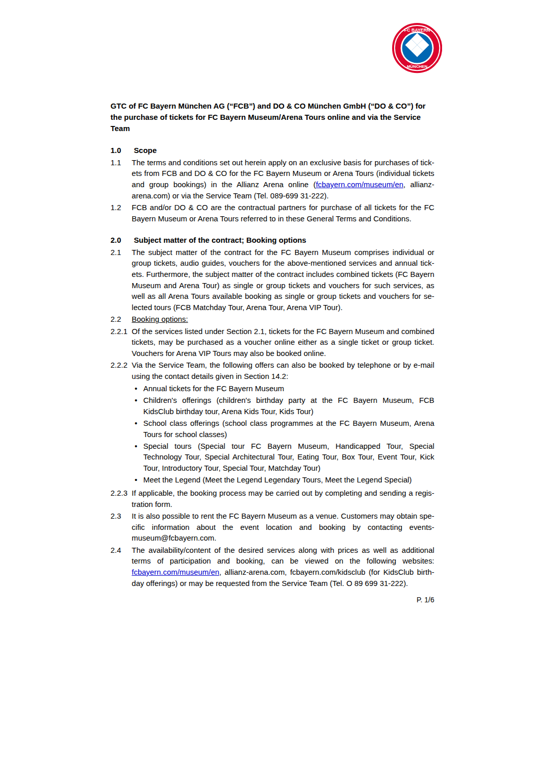FC BAYERN MÜNCHEN
GTC of FC Bayern München AG (“FCB”) and DO & CO München GmbH (“DO & CO”) for the purchase of tickets for FC Bayern Museum/Arena Tours online and via the Service Team
1.0 Scope
1.1
The terms and conditions set out herein apply on an exclusive basis for purchases of tickets from FCB and DO & CO for the FC Bayern Museum or Arena Tours (individual tickets and group bookings) in the Allianz Arena online (fcbayern.com/museum/en, allianz-arena.com) or via the Service Team (Tel. 089-699 31-222).
1.2
FCB and/or DO & CO are the contractual partners for purchase of all tickets for the FC Bayern Museum or Arena Tours referred to in these General Terms and Conditions.
2.0 Subject matter of the contract; Booking options
2.1
The subject matter of the contract for the FC Bayern Museum comprises individual or group tickets, audio guides, vouchers for the above-mentioned services and annual tickets. Furthermore, the subject matter of the contract includes combined tickets (FC Bayern Museum and Arena Tour) as single or group tickets and vouchers for such services, as well as all Arena Tours available booking as single or group tickets and vouchers for selected tours (FCB Matchday Tour, Arena Tour, Arena VIP Tour).
2.2
Booking options:
2.2.1
Of the services listed under Section 2.1, tickets for the FC Bayern Museum and combined tickets, may be purchased as a voucher online either as a single ticket or group ticket. Vouchers for Arena VIP Tours may also be booked online.
2.2.2
Via the Service Team, the following offers can also be booked by telephone or by e-mail using the contact details given in Section 14.2:
Annual tickets for the FC Bayern Museum
Children's offerings (children's birthday party at the FC Bayern Museum, FCB KidsClub birthday tour, Arena Kids Tour, Kids Tour)
School class offerings (school class programmes at the FC Bayern Museum, Arena Tours for school classes)
Special tours (Special tour FC Bayern Museum, Handicapped Tour, Special Technology Tour, Special Architectural Tour, Eating Tour, Box Tour, Event Tour, Kick Tour, Introductory Tour, Special Tour, Matchday Tour)
Meet the Legend (Meet the Legend Legendary Tours, Meet the Legend Special)
2.2.3
If applicable, the booking process may be carried out by completing and sending a registration form.
2.3
It is also possible to rent the FC Bayern Museum as a venue. Customers may obtain specific information about the event location and booking by contacting events-museum@fcbayern.com.
2.4
The availability/content of the desired services along with prices as well as additional terms of participation and booking, can be viewed on the following websites: fcbayern.com/museum/en, allianz-arena.com, fcbayern.com/kidsclub (for KidsClub birthday offerings) or may be requested from the Service Team (Tel. O 89 699 31-222).
P. 1/6